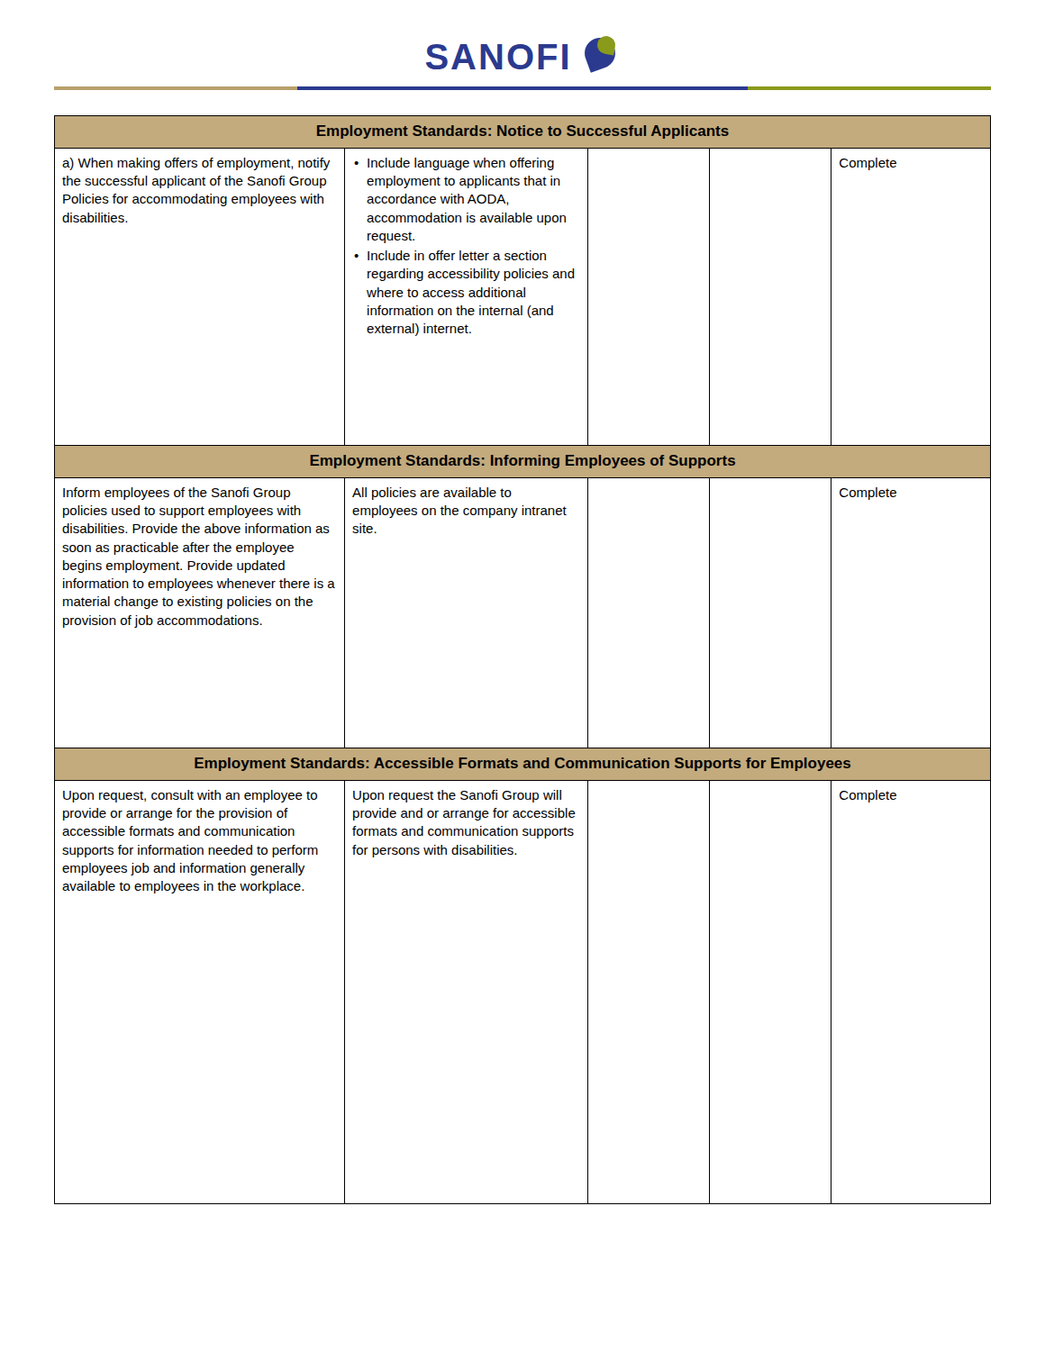SANOFI
| Employment Standards: Notice to Successful Applicants |
| --- |
| a) When making offers of employment, notify the successful applicant of the Sanofi Group Policies for accommodating employees with disabilities. | Include language when offering employment to applicants that in accordance with AODA, accommodation is available upon request. Include in offer letter a section regarding accessibility policies and where to access additional information on the internal (and external) internet. | | | Complete |
| Employment Standards: Informing Employees of Supports |
| Inform employees of the Sanofi Group policies used to support employees with disabilities. Provide the above information as soon as practicable after the employee begins employment. Provide updated information to employees whenever there is a material change to existing policies on the provision of job accommodations. | All policies are available to employees on the company intranet site. | | | Complete |
| Employment Standards: Accessible Formats and Communication Supports for Employees |
| Upon request, consult with an employee to provide or arrange for the provision of accessible formats and communication supports for information needed to perform employees job and information generally available to employees in the workplace. | Upon request the Sanofi Group will provide and or arrange for accessible formats and communication supports for persons with disabilities. | | | Complete |